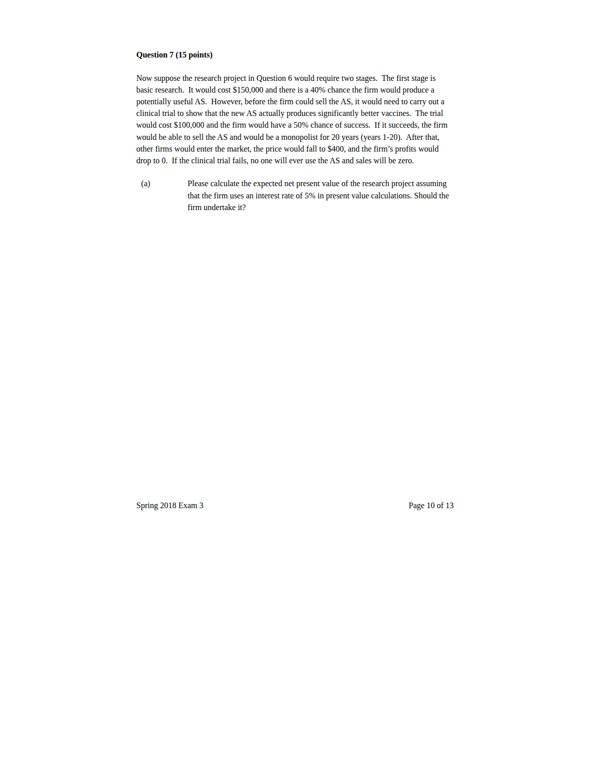Question 7 (15 points)
Now suppose the research project in Question 6 would require two stages. The first stage is basic research. It would cost $150,000 and there is a 40% chance the firm would produce a potentially useful AS. However, before the firm could sell the AS, it would need to carry out a clinical trial to show that the new AS actually produces significantly better vaccines. The trial would cost $100,000 and the firm would have a 50% chance of success. If it succeeds, the firm would be able to sell the AS and would be a monopolist for 20 years (years 1-20). After that, other firms would enter the market, the price would fall to $400, and the firm’s profits would drop to 0. If the clinical trial fails, no one will ever use the AS and sales will be zero.
(a) Please calculate the expected net present value of the research project assuming that the firm uses an interest rate of 5% in present value calculations. Should the firm undertake it?
Spring 2018 Exam 3 Page 10 of 13